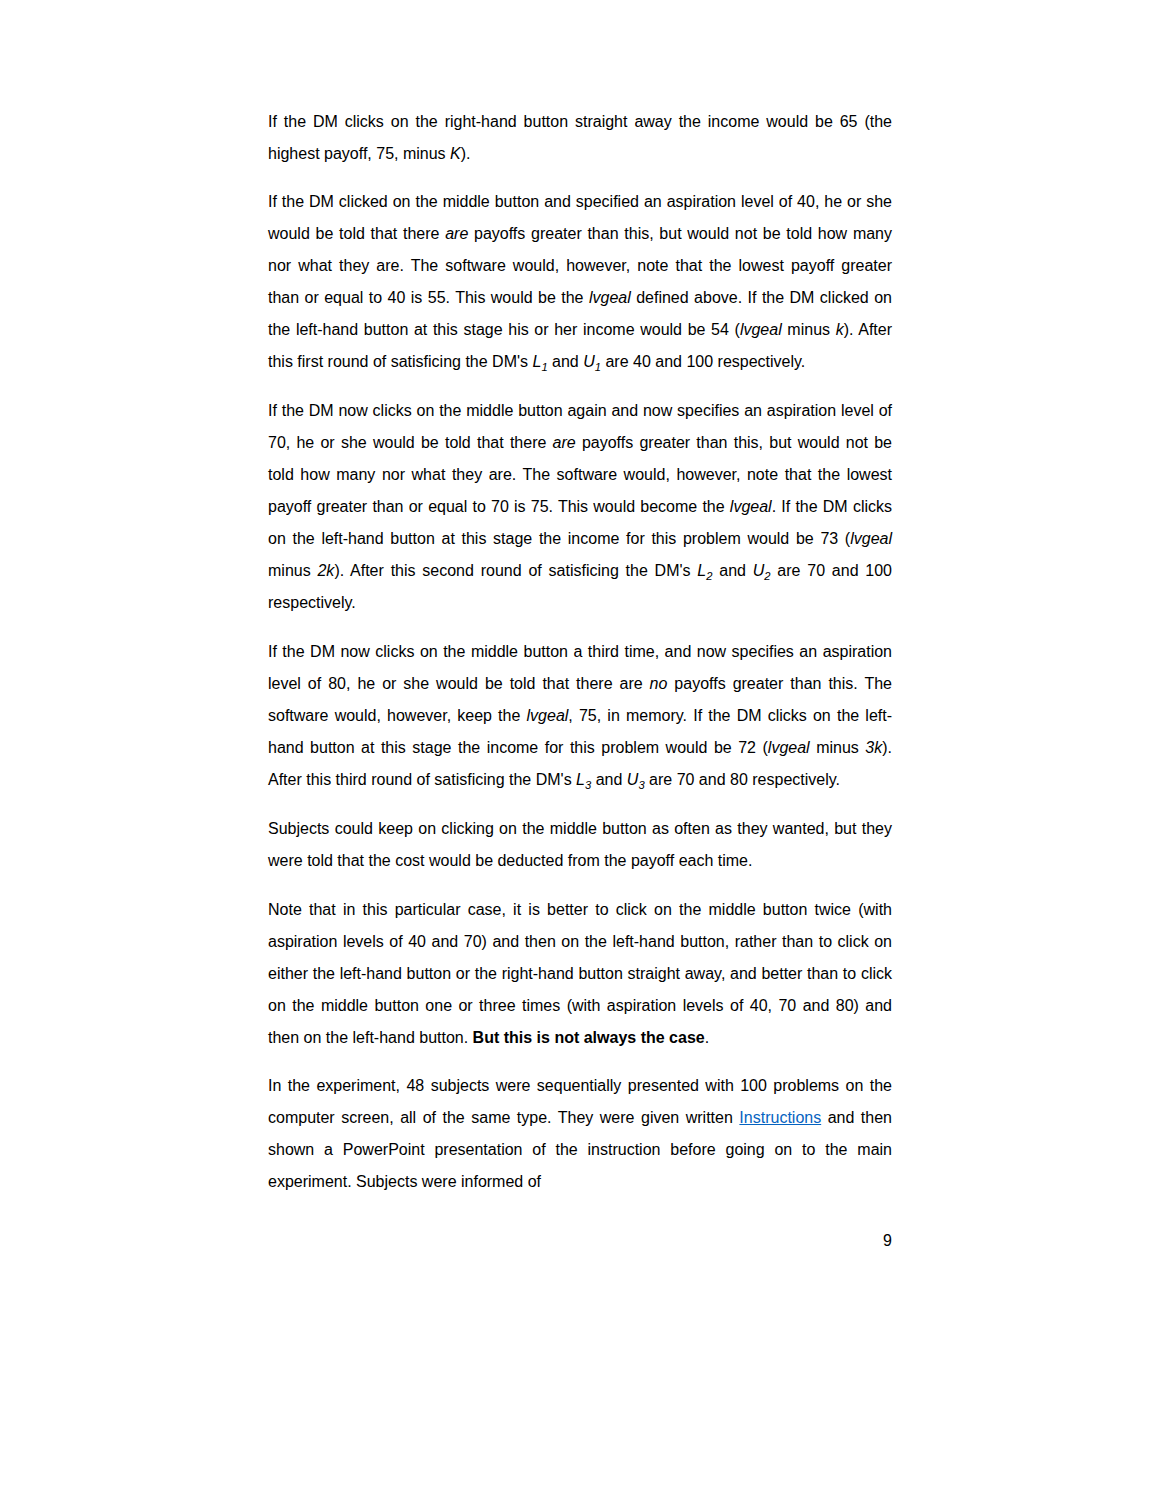If the DM clicks on the right-hand button straight away the income would be 65 (the highest payoff, 75, minus K).
If the DM clicked on the middle button and specified an aspiration level of 40, he or she would be told that there are payoffs greater than this, but would not be told how many nor what they are. The software would, however, note that the lowest payoff greater than or equal to 40 is 55. This would be the lvgeal defined above. If the DM clicked on the left-hand button at this stage his or her income would be 54 (lvgeal minus k). After this first round of satisficing the DM's L1 and U1 are 40 and 100 respectively.
If the DM now clicks on the middle button again and now specifies an aspiration level of 70, he or she would be told that there are payoffs greater than this, but would not be told how many nor what they are. The software would, however, note that the lowest payoff greater than or equal to 70 is 75. This would become the lvgeal. If the DM clicks on the left-hand button at this stage the income for this problem would be 73 (lvgeal minus 2k). After this second round of satisficing the DM's L2 and U2 are 70 and 100 respectively.
If the DM now clicks on the middle button a third time, and now specifies an aspiration level of 80, he or she would be told that there are no payoffs greater than this. The software would, however, keep the lvgeal, 75, in memory. If the DM clicks on the left-hand button at this stage the income for this problem would be 72 (lvgeal minus 3k). After this third round of satisficing the DM's L3 and U3 are 70 and 80 respectively.
Subjects could keep on clicking on the middle button as often as they wanted, but they were told that the cost would be deducted from the payoff each time.
Note that in this particular case, it is better to click on the middle button twice (with aspiration levels of 40 and 70) and then on the left-hand button, rather than to click on either the left-hand button or the right-hand button straight away, and better than to click on the middle button one or three times (with aspiration levels of 40, 70 and 80) and then on the left-hand button. But this is not always the case.
In the experiment, 48 subjects were sequentially presented with 100 problems on the computer screen, all of the same type. They were given written Instructions and then shown a PowerPoint presentation of the instruction before going on to the main experiment. Subjects were informed of
9